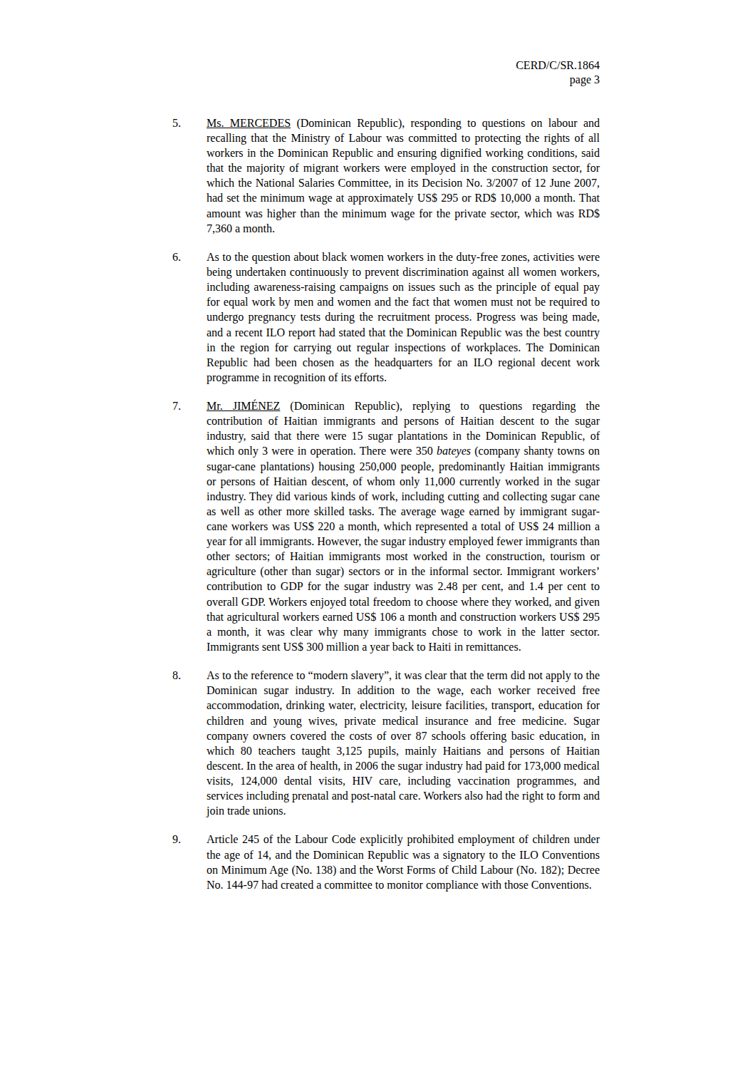CERD/C/SR.1864 page 3
5. Ms. MERCEDES (Dominican Republic), responding to questions on labour and recalling that the Ministry of Labour was committed to protecting the rights of all workers in the Dominican Republic and ensuring dignified working conditions, said that the majority of migrant workers were employed in the construction sector, for which the National Salaries Committee, in its Decision No. 3/2007 of 12 June 2007, had set the minimum wage at approximately US$ 295 or RD$ 10,000 a month. That amount was higher than the minimum wage for the private sector, which was RD$ 7,360 a month.
6. As to the question about black women workers in the duty-free zones, activities were being undertaken continuously to prevent discrimination against all women workers, including awareness-raising campaigns on issues such as the principle of equal pay for equal work by men and women and the fact that women must not be required to undergo pregnancy tests during the recruitment process. Progress was being made, and a recent ILO report had stated that the Dominican Republic was the best country in the region for carrying out regular inspections of workplaces. The Dominican Republic had been chosen as the headquarters for an ILO regional decent work programme in recognition of its efforts.
7. Mr. JIMÉNEZ (Dominican Republic), replying to questions regarding the contribution of Haitian immigrants and persons of Haitian descent to the sugar industry, said that there were 15 sugar plantations in the Dominican Republic, of which only 3 were in operation. There were 350 bateyes (company shanty towns on sugar-cane plantations) housing 250,000 people, predominantly Haitian immigrants or persons of Haitian descent, of whom only 11,000 currently worked in the sugar industry. They did various kinds of work, including cutting and collecting sugar cane as well as other more skilled tasks. The average wage earned by immigrant sugar-cane workers was US$ 220 a month, which represented a total of US$ 24 million a year for all immigrants. However, the sugar industry employed fewer immigrants than other sectors; of Haitian immigrants most worked in the construction, tourism or agriculture (other than sugar) sectors or in the informal sector. Immigrant workers’ contribution to GDP for the sugar industry was 2.48 per cent, and 1.4 per cent to overall GDP. Workers enjoyed total freedom to choose where they worked, and given that agricultural workers earned US$ 106 a month and construction workers US$ 295 a month, it was clear why many immigrants chose to work in the latter sector. Immigrants sent US$ 300 million a year back to Haiti in remittances.
8. As to the reference to “modern slavery”, it was clear that the term did not apply to the Dominican sugar industry. In addition to the wage, each worker received free accommodation, drinking water, electricity, leisure facilities, transport, education for children and young wives, private medical insurance and free medicine. Sugar company owners covered the costs of over 87 schools offering basic education, in which 80 teachers taught 3,125 pupils, mainly Haitians and persons of Haitian descent. In the area of health, in 2006 the sugar industry had paid for 173,000 medical visits, 124,000 dental visits, HIV care, including vaccination programmes, and services including prenatal and post-natal care. Workers also had the right to form and join trade unions.
9. Article 245 of the Labour Code explicitly prohibited employment of children under the age of 14, and the Dominican Republic was a signatory to the ILO Conventions on Minimum Age (No. 138) and the Worst Forms of Child Labour (No. 182); Decree No. 144-97 had created a committee to monitor compliance with those Conventions.